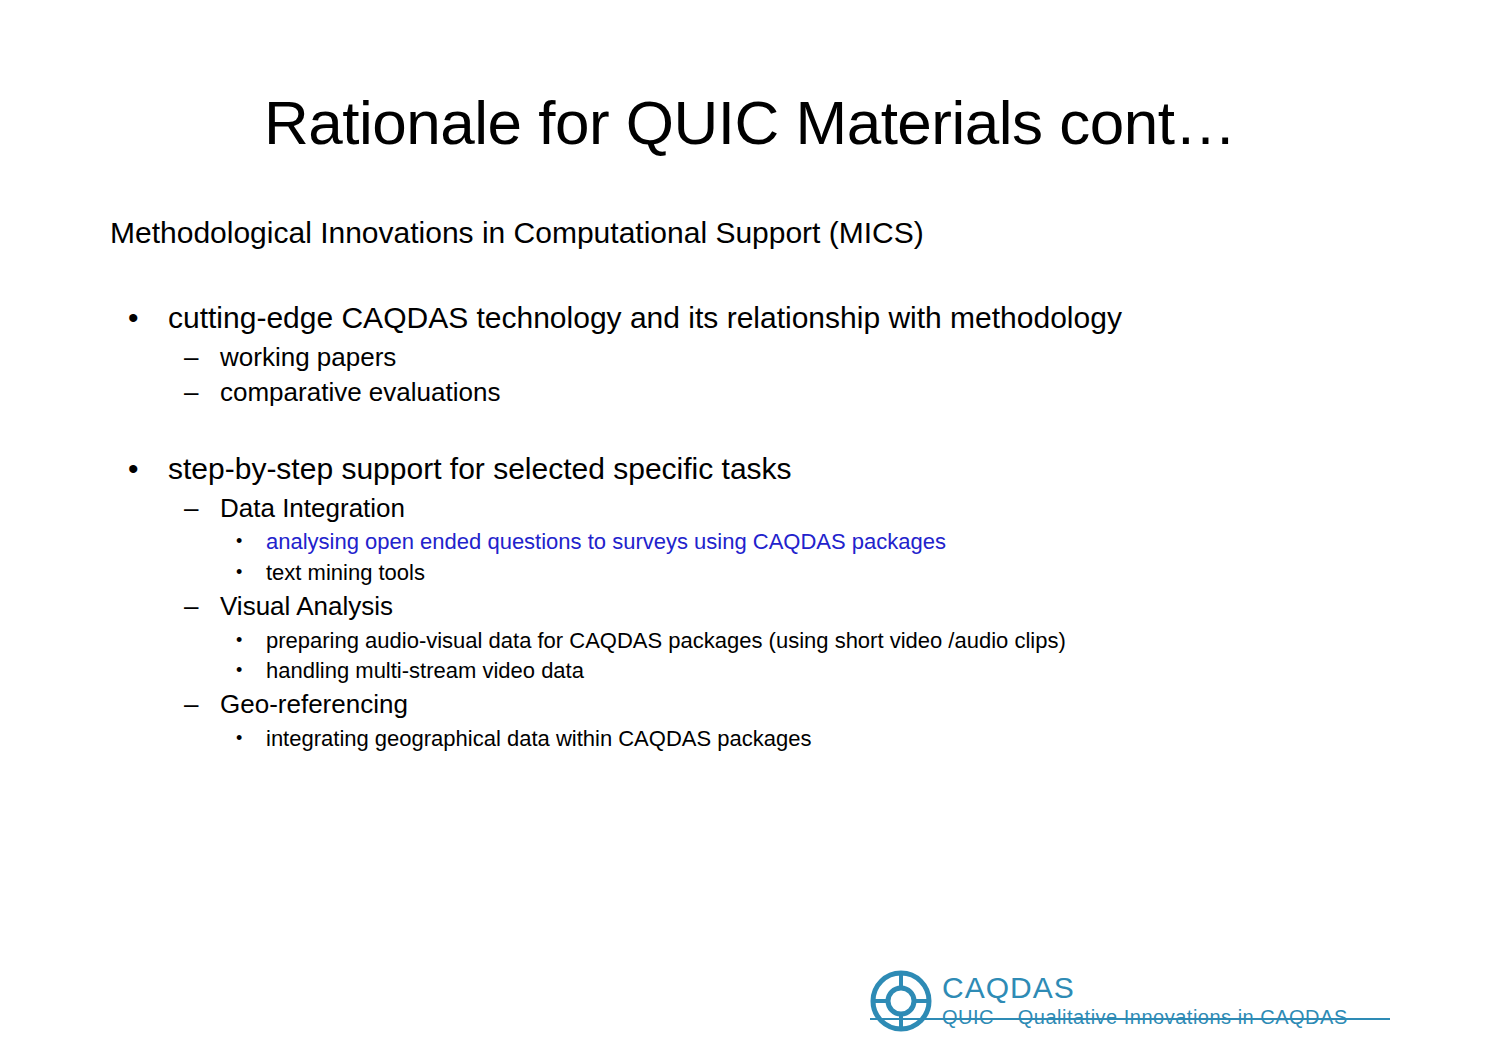Rationale for QUIC Materials cont…
Methodological Innovations in Computational Support (MICS)
•cutting-edge CAQDAS technology and its relationship with methodology
–working papers
–comparative evaluations
•step-by-step support for selected specific tasks
–Data Integration
•analysing open ended questions to surveys using CAQDAS packages
•text mining tools
–Visual Analysis
•preparing audio-visual data for CAQDAS packages (using short video /audio clips)
•handling multi-stream video data
–Geo-referencing
•integrating geographical data within CAQDAS packages
CAQDAS
QUIC – Qualitative Innovations in CAQDAS